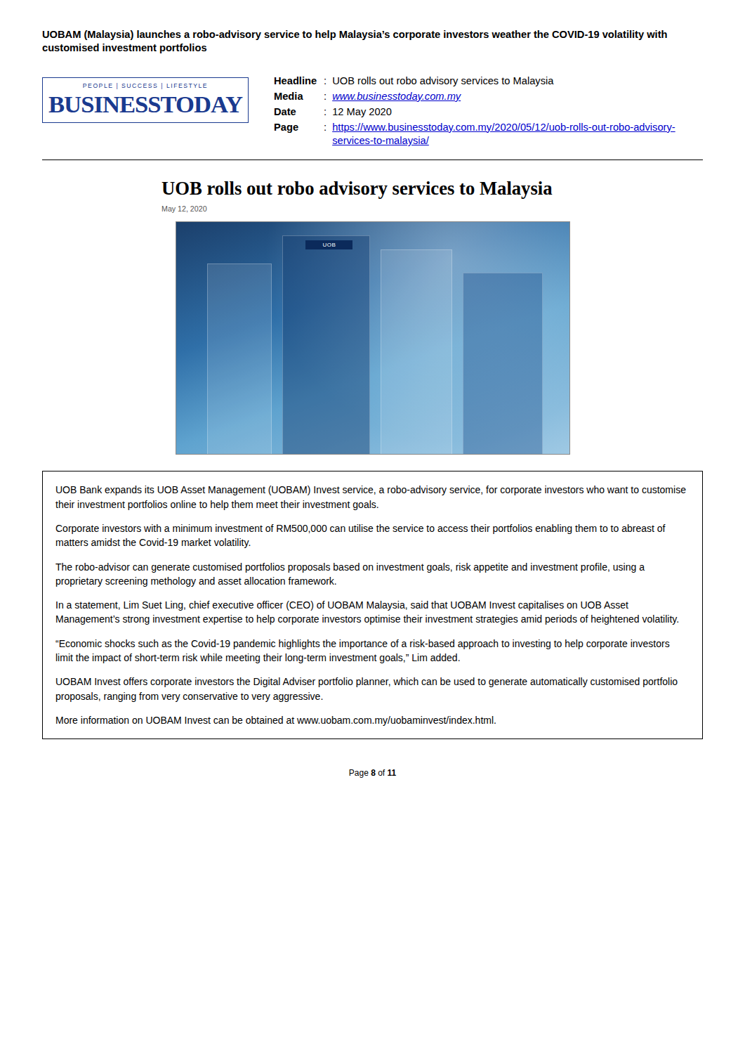UOBAM (Malaysia) launches a robo-advisory service to help Malaysia’s corporate investors weather the COVID-19 volatility with customised investment portfolios
PEOPLE | SUCCESS | LIFESTYLE
BUSINESSTODAY
| Headline | : | UOB rolls out robo advisory services to Malaysia |
| Media | : | www.businesstoday.com.my |
| Date | : | 12 May 2020 |
| Page | : | https://www.businesstoday.com.my/2020/05/12/uob-rolls-out-robo-advisory-services-to-malaysia/ |
UOB rolls out robo advisory services to Malaysia
May 12, 2020
UOB
UOB Bank expands its UOB Asset Management (UOBAM) Invest service, a robo-advisory service, for corporate investors who want to customise their investment portfolios online to help them meet their investment goals.
Corporate investors with a minimum investment of RM500,000 can utilise the service to access their portfolios enabling them to to abreast of matters amidst the Covid-19 market volatility.
The robo-advisor can generate customised portfolios proposals based on investment goals, risk appetite and investment profile, using a proprietary screening methology and asset allocation framework.
In a statement, Lim Suet Ling, chief executive officer (CEO) of UOBAM Malaysia, said that UOBAM Invest capitalises on UOB Asset Management’s strong investment expertise to help corporate investors optimise their investment strategies amid periods of heightened volatility.
“Economic shocks such as the Covid-19 pandemic highlights the importance of a risk-based approach to investing to help corporate investors limit the impact of short-term risk while meeting their long-term investment goals,” Lim added.
UOBAM Invest offers corporate investors the Digital Adviser portfolio planner, which can be used to generate automatically customised portfolio proposals, ranging from very conservative to very aggressive.
More information on UOBAM Invest can be obtained at www.uobam.com.my/uobaminvest/index.html.
Page 8 of 11